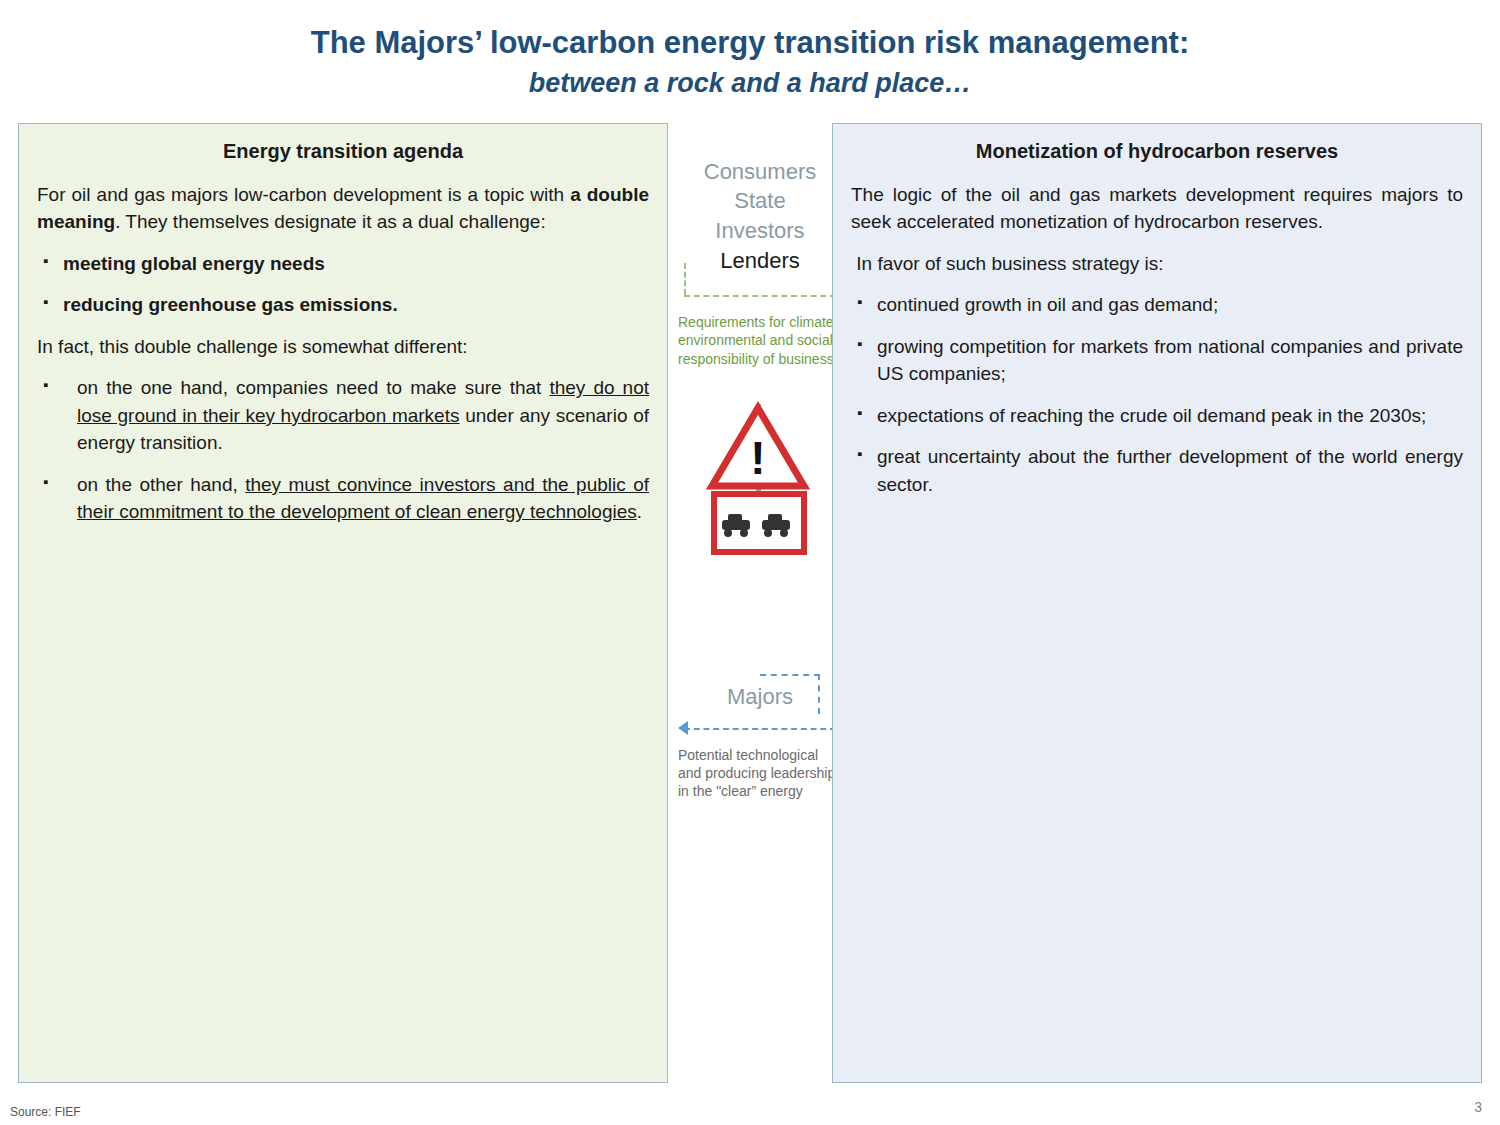The Majors’ low-carbon energy transition risk management: between a rock and a hard place…
Energy transition agenda
For oil and gas majors low-carbon development is a topic with a double meaning. They themselves designate it as a dual challenge:
meeting global energy needs
reducing greenhouse gas emissions.
In fact, this double challenge is somewhat different:
on the one hand, companies need to make sure that they do not lose ground in their key hydrocarbon markets under any scenario of energy transition.
on the other hand, they must convince investors and the public of their commitment to the development of clean energy technologies.
Consumers
State
Investors
Lenders
Requirements for climate, environmental and social responsibility of business
!
Majors
Potential technological and producing leadership in the "clear” energy
Monetization of hydrocarbon reserves
The logic of the oil and gas markets development requires majors to seek accelerated monetization of hydrocarbon reserves.
In favor of such business strategy is:
continued growth in oil and gas demand;
growing competition for markets from national companies and private US companies;
expectations of reaching the crude oil demand peak in the 2030s;
great uncertainty about the further development of the world energy sector.
Source: FIEF
3